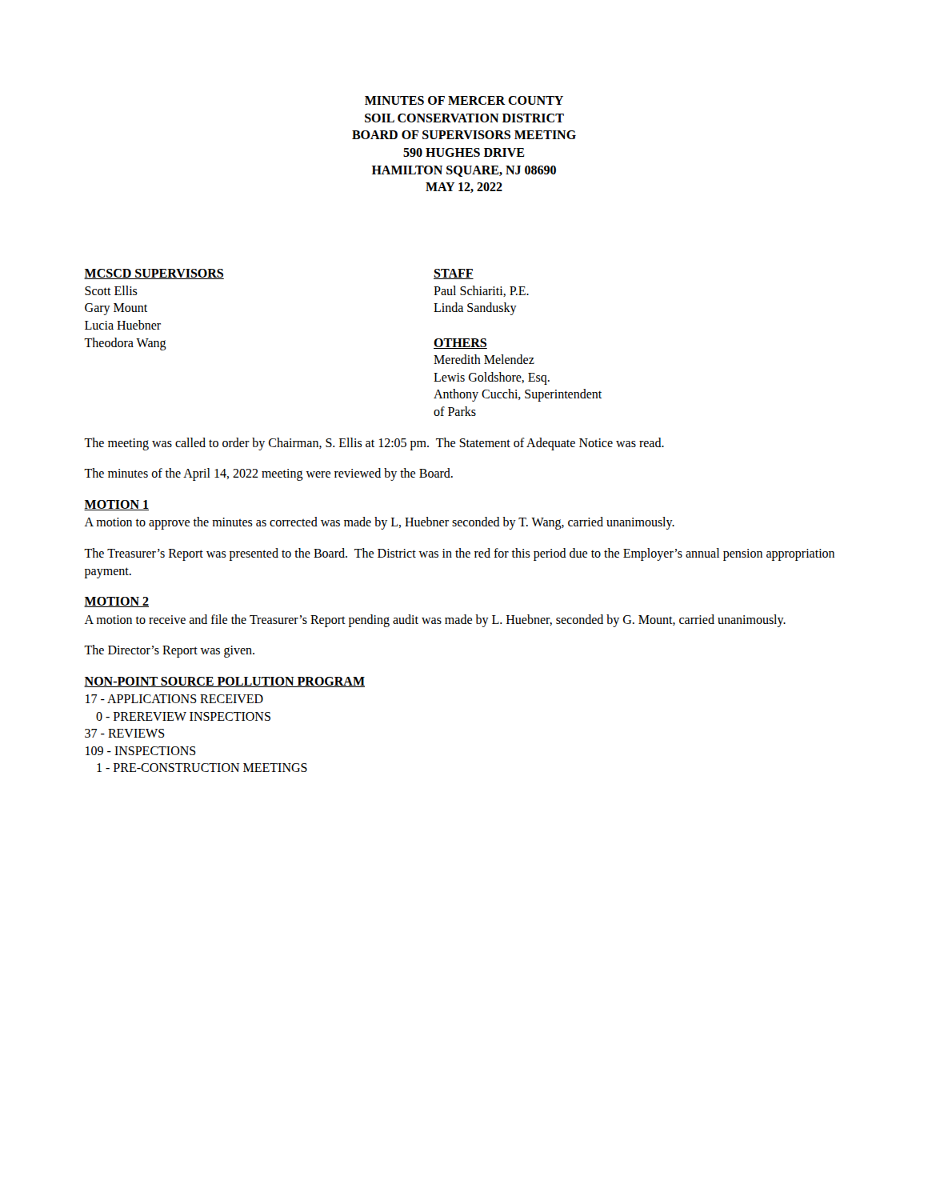MINUTES OF MERCER COUNTY
SOIL CONSERVATION DISTRICT
BOARD OF SUPERVISORS MEETING
590 HUGHES DRIVE
HAMILTON SQUARE, NJ 08690
MAY 12, 2022
| MCSCD SUPERVISORS | STAFF |
| Scott Ellis | Paul Schiariti, P.E. |
| Gary Mount | Linda Sandusky |
| Lucia Huebner | |
| Theodora Wang | OTHERS |
| | Meredith Melendez |
| | Lewis Goldshore, Esq. |
| | Anthony Cucchi, Superintendent |
| | of Parks |
The meeting was called to order by Chairman, S. Ellis at 12:05 pm. The Statement of Adequate Notice was read.
The minutes of the April 14, 2022 meeting were reviewed by the Board.
MOTION 1
A motion to approve the minutes as corrected was made by L, Huebner seconded by T. Wang, carried unanimously.
The Treasurer’s Report was presented to the Board. The District was in the red for this period due to the Employer’s annual pension appropriation payment.
MOTION 2
A motion to receive and file the Treasurer’s Report pending audit was made by L. Huebner, seconded by G. Mount, carried unanimously.
The Director’s Report was given.
NON-POINT SOURCE POLLUTION PROGRAM
17 - APPLICATIONS RECEIVED
0 - PREREVIEW INSPECTIONS
37 - REVIEWS
109 - INSPECTIONS
1 - PRE-CONSTRUCTION MEETINGS